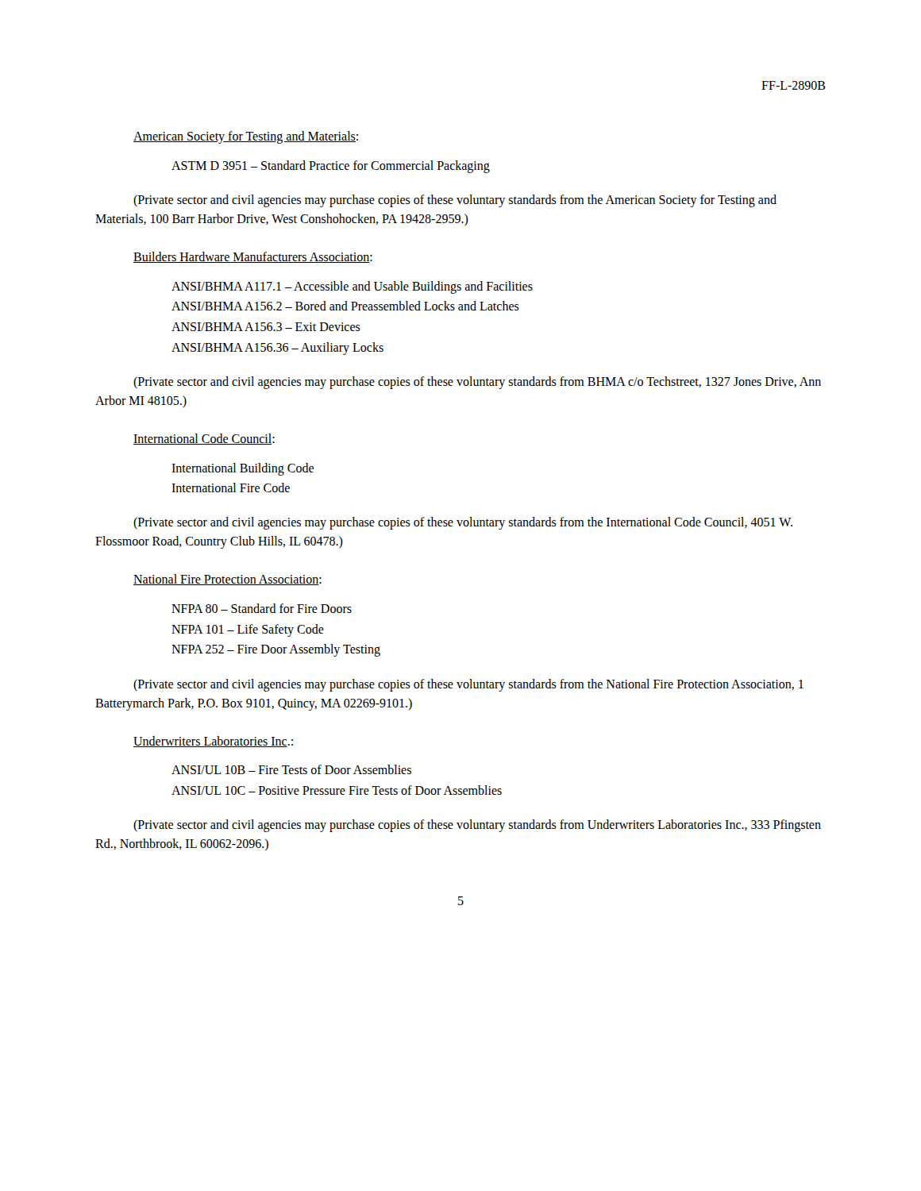FF-L-2890B
American Society for Testing and Materials:
ASTM D 3951 – Standard Practice for Commercial Packaging
(Private sector and civil agencies may purchase copies of these voluntary standards from the American Society for Testing and Materials, 100 Barr Harbor Drive, West Conshohocken, PA 19428-2959.)
Builders Hardware Manufacturers Association:
ANSI/BHMA A117.1 – Accessible and Usable Buildings and Facilities
ANSI/BHMA A156.2 – Bored and Preassembled Locks and Latches
ANSI/BHMA A156.3 – Exit Devices
ANSI/BHMA A156.36 – Auxiliary Locks
(Private sector and civil agencies may purchase copies of these voluntary standards from BHMA c/o Techstreet, 1327 Jones Drive, Ann Arbor MI 48105.)
International Code Council:
International Building Code
International Fire Code
(Private sector and civil agencies may purchase copies of these voluntary standards from the International Code Council, 4051 W. Flossmoor Road, Country Club Hills, IL 60478.)
National Fire Protection Association:
NFPA 80 – Standard for Fire Doors
NFPA 101 – Life Safety Code
NFPA 252 – Fire Door Assembly Testing
(Private sector and civil agencies may purchase copies of these voluntary standards from the National Fire Protection Association, 1 Batterymarch Park, P.O. Box 9101, Quincy, MA 02269-9101.)
Underwriters Laboratories Inc.:
ANSI/UL 10B – Fire Tests of Door Assemblies
ANSI/UL 10C – Positive Pressure Fire Tests of Door Assemblies
(Private sector and civil agencies may purchase copies of these voluntary standards from Underwriters Laboratories Inc., 333 Pfingsten Rd., Northbrook, IL 60062-2096.)
5